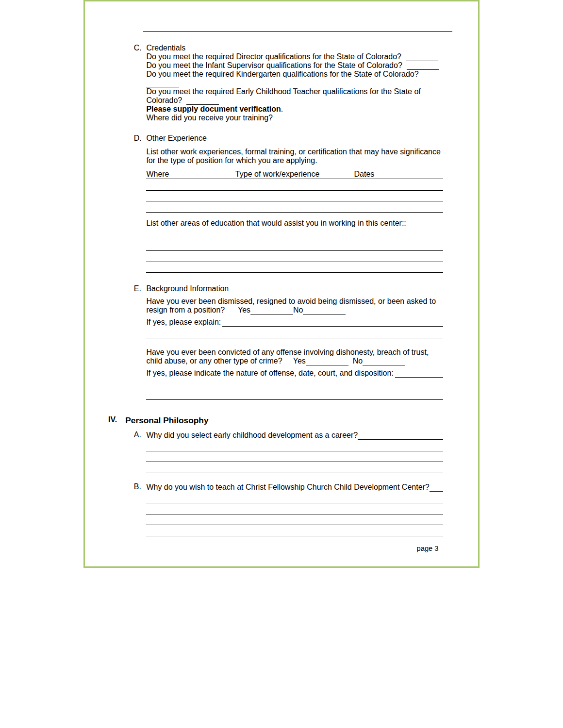C.
Credentials
Do you meet the required Director qualifications for the State of Colorado?
Do you meet the Infant Supervisor qualifications for the State of Colorado?
Do you meet the required Kindergarten qualifications for the State of Colorado?
Do you meet the required Early Childhood Teacher qualifications for the State of Colorado?
Please supply document verification.
Where did you receive your training?
D.
Other Experience
List other work experiences, formal training, or certification that may have significance for the type of position for which you are applying.
Where
Type of work/experience
Dates
List other areas of education that would assist you in working in this center::
E.
Background Information
Have you ever been dismissed, resigned to avoid being dismissed, or been asked to resign from a position? Yes No
If yes, please explain:
Have you ever been convicted of any offense involving dishonesty, breach of trust, child abuse, or any other type of crime? Yes No
If yes, please indicate the nature of offense, date, court, and disposition:
IV.
Personal Philosophy
A.
Why did you select early childhood development as a career?
B.
Why do you wish to teach at Christ Fellowship Church Child Development Center?
page 3